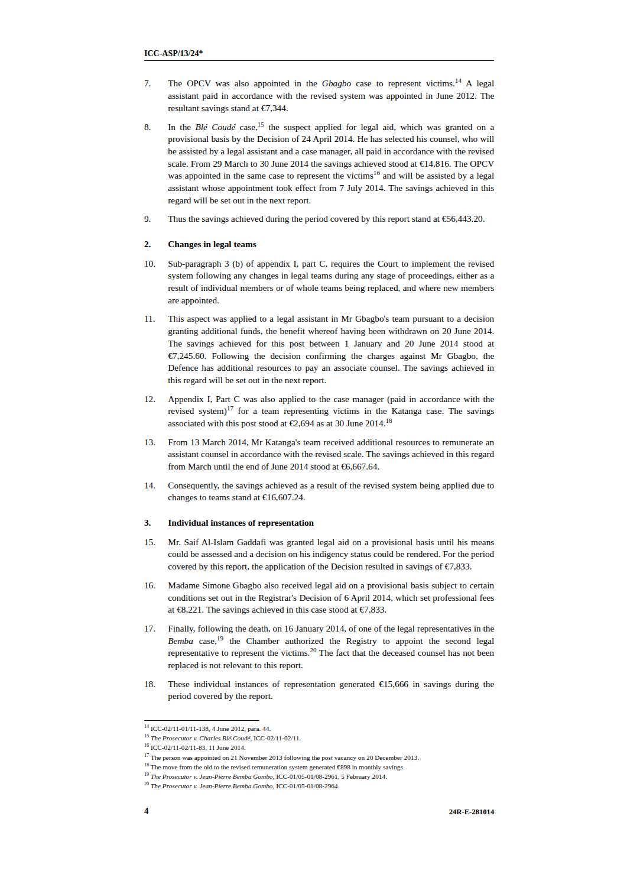ICC-ASP/13/24*
7.
The OPCV was also appointed in the Gbagbo case to represent victims.14 A legal assistant paid in accordance with the revised system was appointed in June 2012. The resultant savings stand at €7,344.
8.
In the Blé Coudé case,15 the suspect applied for legal aid, which was granted on a provisional basis by the Decision of 24 April 2014. He has selected his counsel, who will be assisted by a legal assistant and a case manager, all paid in accordance with the revised scale. From 29 March to 30 June 2014 the savings achieved stood at €14,816. The OPCV was appointed in the same case to represent the victims16 and will be assisted by a legal assistant whose appointment took effect from 7 July 2014. The savings achieved in this regard will be set out in the next report.
9.
Thus the savings achieved during the period covered by this report stand at €56,443.20.
2. Changes in legal teams
10.
Sub-paragraph 3 (b) of appendix I, part C, requires the Court to implement the revised system following any changes in legal teams during any stage of proceedings, either as a result of individual members or of whole teams being replaced, and where new members are appointed.
11.
This aspect was applied to a legal assistant in Mr Gbagbo's team pursuant to a decision granting additional funds, the benefit whereof having been withdrawn on 20 June 2014. The savings achieved for this post between 1 January and 20 June 2014 stood at €7,245.60. Following the decision confirming the charges against Mr Gbagbo, the Defence has additional resources to pay an associate counsel. The savings achieved in this regard will be set out in the next report.
12.
Appendix I, Part C was also applied to the case manager (paid in accordance with the revised system)17 for a team representing victims in the Katanga case. The savings associated with this post stood at €2,694 as at 30 June 2014.18
13.
From 13 March 2014, Mr Katanga's team received additional resources to remunerate an assistant counsel in accordance with the revised scale. The savings achieved in this regard from March until the end of June 2014 stood at €6,667.64.
14.
Consequently, the savings achieved as a result of the revised system being applied due to changes to teams stand at €16,607.24.
3. Individual instances of representation
15.
Mr. Saif Al-Islam Gaddafi was granted legal aid on a provisional basis until his means could be assessed and a decision on his indigency status could be rendered. For the period covered by this report, the application of the Decision resulted in savings of €7,833.
16.
Madame Simone Gbagbo also received legal aid on a provisional basis subject to certain conditions set out in the Registrar's Decision of 6 April 2014, which set professional fees at €8,221. The savings achieved in this case stood at €7,833.
17.
Finally, following the death, on 16 January 2014, of one of the legal representatives in the Bemba case,19 the Chamber authorized the Registry to appoint the second legal representative to represent the victims.20 The fact that the deceased counsel has not been replaced is not relevant to this report.
18.
These individual instances of representation generated €15,666 in savings during the period covered by the report.
14 ICC-02/11-01/11-138, 4 June 2012, para. 44.
15 The Prosecutor v. Charles Blé Coudé, ICC-02/11-02/11.
16 ICC-02/11-02/11-83, 11 June 2014.
17 The person was appointed on 21 November 2013 following the post vacancy on 20 December 2013.
18 The move from the old to the revised remuneration system generated €898 in monthly savings
19 The Prosecutor v. Jean-Pierre Bemba Gombo, ICC-01/05-01/08-2961, 5 February 2014.
20 The Prosecutor v. Jean-Pierre Bemba Gombo, ICC-01/05-01/08-2964.
4
24R-E-281014